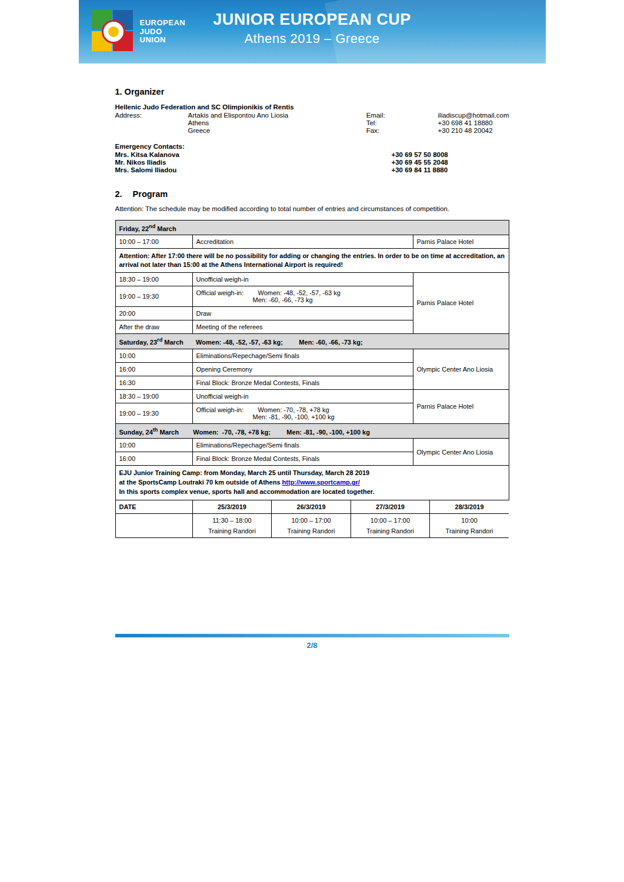EUROPEAN
JUDO
UNION
JUNIOR EUROPEAN CUP
Athens 2019 – Greece
1. Organizer
Hellenic Judo Federation and SC Olimpionikis of Rentis
| Address: | Artakis and Elispontou Ano Liosia | Email: | iliadiscup@hotmail.com |
| | Athens | Tel: | +30 698 41 18880 |
| | Greece | Fax: | +30 210 48 20042 |
Emergency Contacts:
| Mrs. Kitsa Kalanova | +30 69 57 50 8008 |
| Mr. Nikos Iliadis | +30 69 45 55 2048 |
| Mrs. Salomi Iliadou | +30 69 84 11 8880 |
2. Program
Attention: The schedule may be modified according to total number of entries and circumstances of competition.
| Friday, 22 nd March |
| 10:00 – 17:00 | Accreditation | Parnis Palace Hotel |
| Attention: After 17:00 there will be no possibility for adding or changing the entries. In order to be on time at accreditation, an arrival not later than 15:00 at the Athens International Airport is required! |
| 18:30 – 19:00 | Unofficial weigh-in | Parnis Palace Hotel |
| 19:00 – 19:30 | Official weigh-in: Women: -48, -52, -57, -63 kg Men: -60, -66, -73 kg |
| 20:00 | Draw |
| After the draw | Meeting of the referees |
| Saturday, 23 rd March Women: -48, -52, -57, -63 kg; Men: -60, -66, -73 kg; |
| 10:00 | Eliminations/Repechage/Semi finals | Olympic Center Ano Liosia |
| 16:00 | Opening Ceremony |
| 16:30 | Final Block: Bronze Medal Contests, Finals |
| 18:30 – 19:00 | Unofficial weigh-in | Parnis Palace Hotel |
| 19:00 – 19:30 | Official weigh-in: Women: -70, -78, +78 kg Men: -81, -90, -100, +100 kg |
| Sunday, 24 th March Women: -70, -78, +78 kg; Men: -81, -90, -100, +100 kg |
| 10:00 | Eliminations/Repechage/Semi finals | Olympic Center Ano Liosia |
| 16:00 | Final Block: Bronze Medal Contests, Finals |
| EJU Junior Training Camp: from Monday, March 25 until Thursday, March 28 2019 at the SportsCamp Loutraki 70 km outside of Athens http://www.sportcamp.gr/ In this sports complex venue, sports hall and accommodation are located together. |
| DATE | / 25/3/2019 / 26/3/2019 / 27/3/2019 / 28/3/2019 / |
| | / 11:30 – 18:00 Training Randori / 10:00 – 17:00 Training Randori / 10:00 – 17:00 Training Randori / 10:00 Training Randori / |
2/8